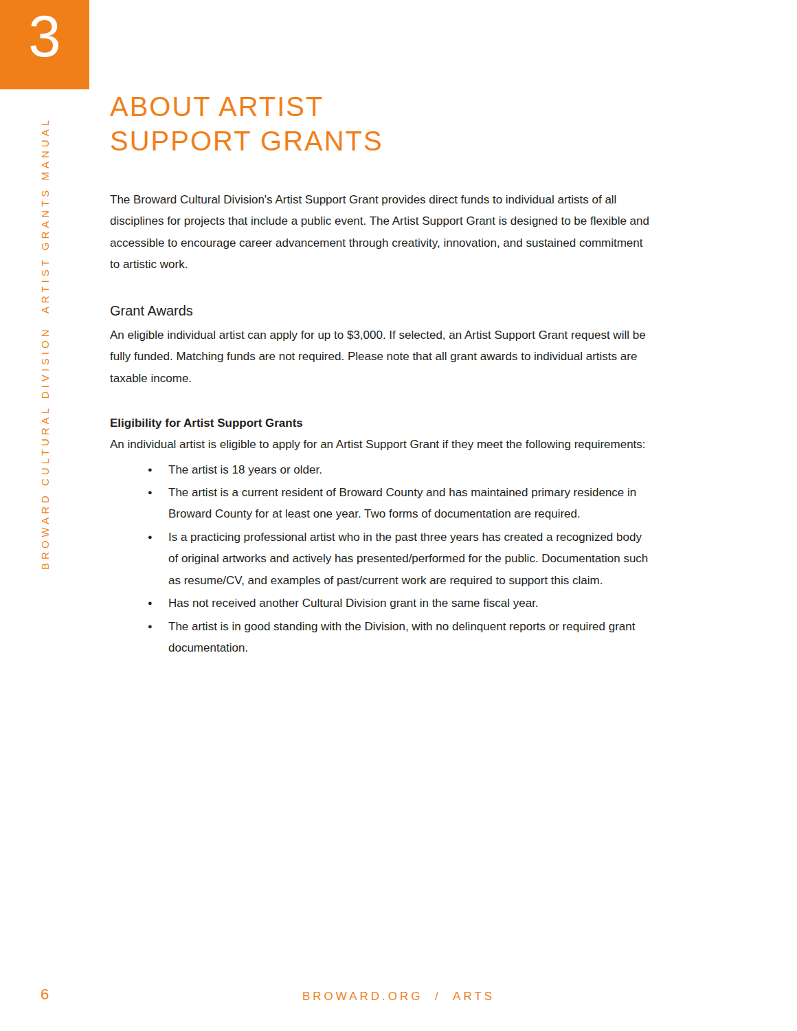3
BROWARD CULTURAL DIVISION ARTIST GRANTS MANUAL
6
ABOUT ARTIST
SUPPORT GRANTS
The Broward Cultural Division's Artist Support Grant provides direct funds to individual artists of all disciplines for projects that include a public event. The Artist Support Grant is designed to be flexible and accessible to encourage career advancement through creativity, innovation, and sustained commitment to artistic work.
Grant Awards
An eligible individual artist can apply for up to $3,000. If selected, an Artist Support Grant request will be fully funded. Matching funds are not required. Please note that all grant awards to individual artists are taxable income.
Eligibility for Artist Support Grants
An individual artist is eligible to apply for an Artist Support Grant if they meet the following requirements:
The artist is 18 years or older.
The artist is a current resident of Broward County and has maintained primary residence in Broward County for at least one year. Two forms of documentation are required.
Is a practicing professional artist who in the past three years has created a recognized body of original artworks and actively has presented/performed for the public. Documentation such as resume/CV, and examples of past/current work are required to support this claim.
Has not received another Cultural Division grant in the same fiscal year.
The artist is in good standing with the Division, with no delinquent reports or required grant documentation.
BROWARD.ORG / ARTS